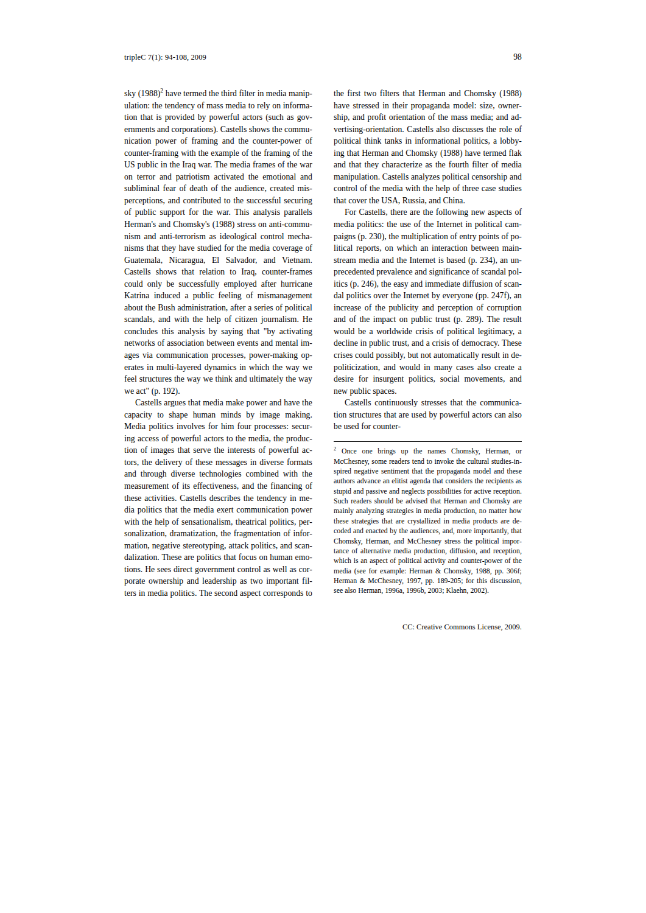tripleC 7(1): 94-108, 2009 98
sky (1988)2 have termed the third filter in media manipulation: the tendency of mass media to rely on information that is provided by powerful actors (such as governments and corporations). Castells shows the communication power of framing and the counter-power of counter-framing with the example of the framing of the US public in the Iraq war. The media frames of the war on terror and patriotism activated the emotional and subliminal fear of death of the audience, created misperceptions, and contributed to the successful securing of public support for the war. This analysis parallels Herman's and Chomsky's (1988) stress on anti-communism and anti-terrorism as ideological control mechanisms that they have studied for the media coverage of Guatemala, Nicaragua, El Salvador, and Vietnam. Castells shows that relation to Iraq, counter-frames could only be successfully employed after hurricane Katrina induced a public feeling of mismanagement about the Bush administration, after a series of political scandals, and with the help of citizen journalism. He concludes this analysis by saying that "by activating networks of association between events and mental images via communication processes, power-making operates in multi-layered dynamics in which the way we feel structures the way we think and ultimately the way we act" (p. 192).
Castells argues that media make power and have the capacity to shape human minds by image making. Media politics involves for him four processes: securing access of powerful actors to the media, the production of images that serve the interests of powerful actors, the delivery of these messages in diverse formats and through diverse technologies combined with the measurement of its effectiveness, and the financing of these activities. Castells describes the tendency in media politics that the media exert communication power with the help of sensationalism, theatrical politics, personalization, dramatization, the fragmentation of information, negative stereotyping, attack politics, and scandalization. These are politics that focus on human emotions. He sees direct government control as well as corporate ownership and leadership as two important filters in media politics. The second aspect corresponds to the first two filters that Herman and Chomsky (1988) have stressed in their propaganda model: size, ownership, and profit orientation of the mass media; and advertising-orientation. Castells also discusses the role of political think tanks in informational politics, a lobbying that Herman and Chomsky (1988) have termed flak and that they characterize as the fourth filter of media manipulation. Castells analyzes political censorship and control of the media with the help of three case studies that cover the USA, Russia, and China.
For Castells, there are the following new aspects of media politics: the use of the Internet in political campaigns (p. 230), the multiplication of entry points of political reports, on which an interaction between mainstream media and the Internet is based (p. 234), an unprecedented prevalence and significance of scandal politics (p. 246), the easy and immediate diffusion of scandal politics over the Internet by everyone (pp. 247f), an increase of the publicity and perception of corruption and of the impact on public trust (p. 289). The result would be a worldwide crisis of political legitimacy, a decline in public trust, and a crisis of democracy. These crises could possibly, but not automatically result in depoliticization, and would in many cases also create a desire for insurgent politics, social movements, and new public spaces.
Castells continuously stresses that the communication structures that are used by powerful actors can also be used for counter-
2 Once one brings up the names Chomsky, Herman, or McChesney, some readers tend to invoke the cultural studies-inspired negative sentiment that the propaganda model and these authors advance an elitist agenda that considers the recipients as stupid and passive and neglects possibilities for active reception. Such readers should be advised that Herman and Chomsky are mainly analyzing strategies in media production, no matter how these strategies that are crystallized in media products are decoded and enacted by the audiences, and, more importantly, that Chomsky, Herman, and McChesney stress the political importance of alternative media production, diffusion, and reception, which is an aspect of political activity and counter-power of the media (see for example: Herman & Chomsky, 1988, pp. 306f; Herman & McChesney, 1997, pp. 189-205; for this discussion, see also Herman, 1996a, 1996b, 2003; Klaehn, 2002).
CC: Creative Commons License, 2009.